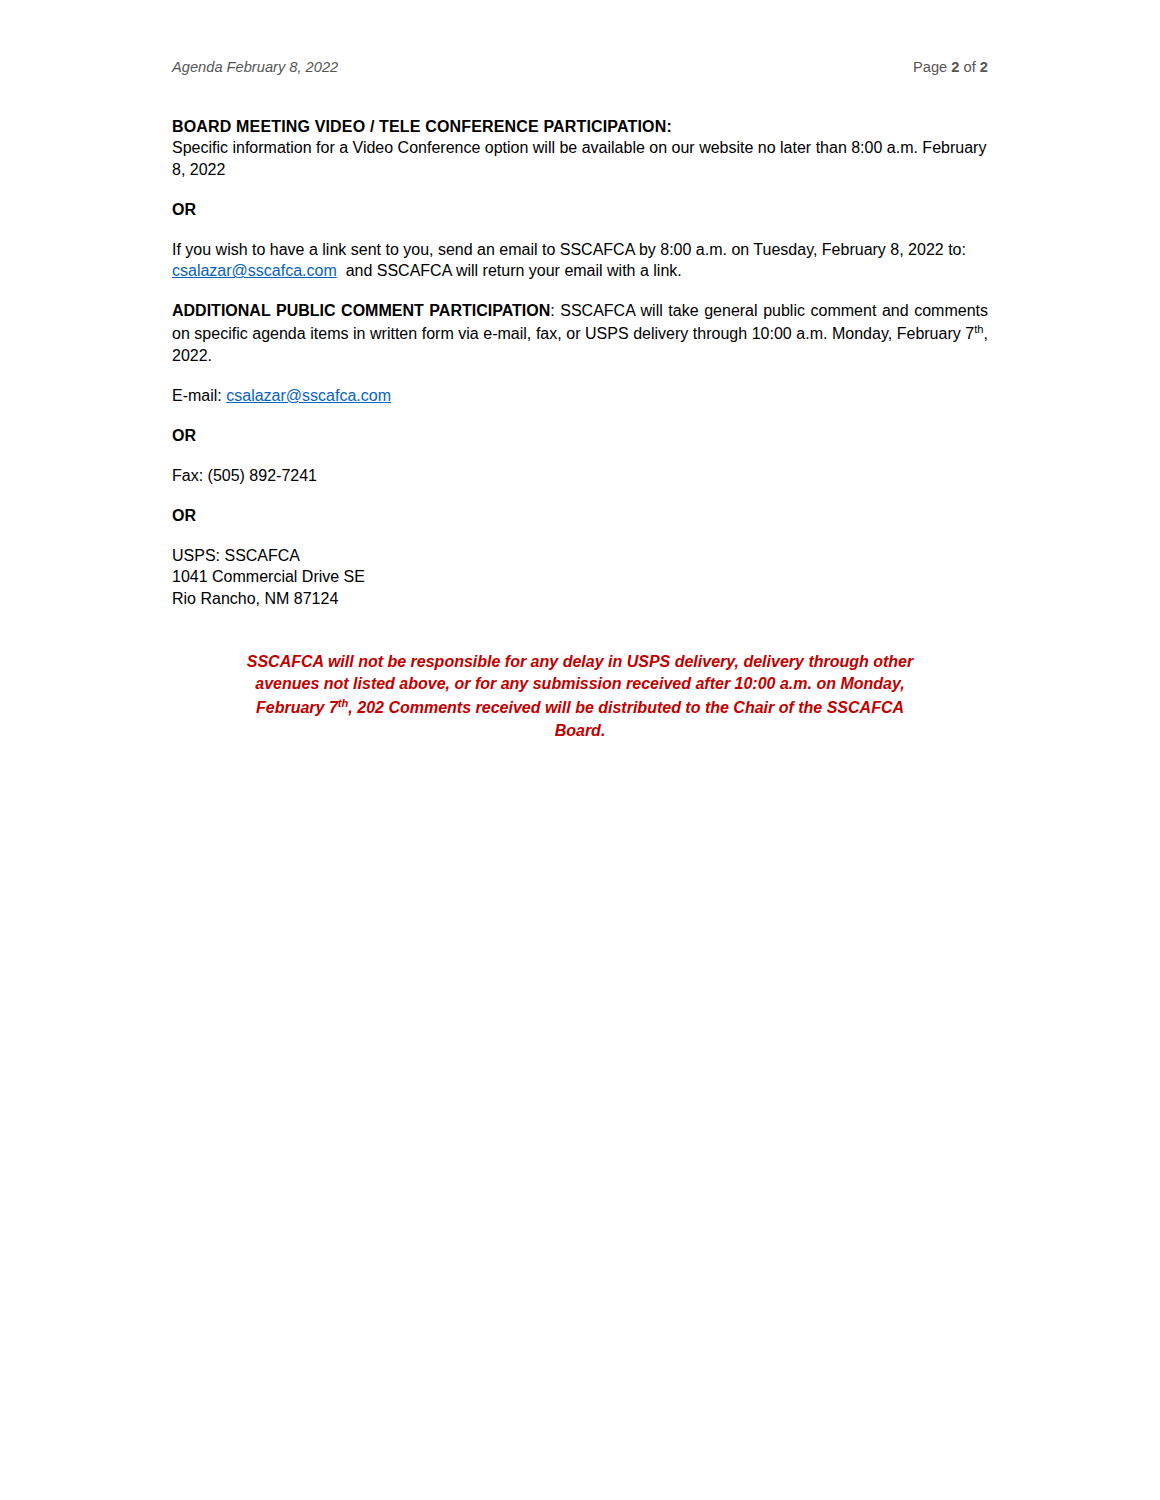Agenda February 8, 2022 Page 2 of 2
BOARD MEETING VIDEO / TELE CONFERENCE PARTICIPATION:
Specific information for a Video Conference option will be available on our website no later than 8:00 a.m. February 8, 2022
OR
If you wish to have a link sent to you, send an email to SSCAFCA by 8:00 a.m. on Tuesday, February 8, 2022 to: csalazar@sscafca.com and SSCAFCA will return your email with a link.
ADDITIONAL PUBLIC COMMENT PARTICIPATION: SSCAFCA will take general public comment and comments on specific agenda items in written form via e-mail, fax, or USPS delivery through 10:00 a.m. Monday, February 7th, 2022.
E-mail: csalazar@sscafca.com
OR
Fax: (505) 892-7241
OR
USPS: SSCAFCA
1041 Commercial Drive SE
Rio Rancho, NM 87124
SSCAFCA will not be responsible for any delay in USPS delivery, delivery through other avenues not listed above, or for any submission received after 10:00 a.m. on Monday, February 7th, 202 Comments received will be distributed to the Chair of the SSCAFCA Board.